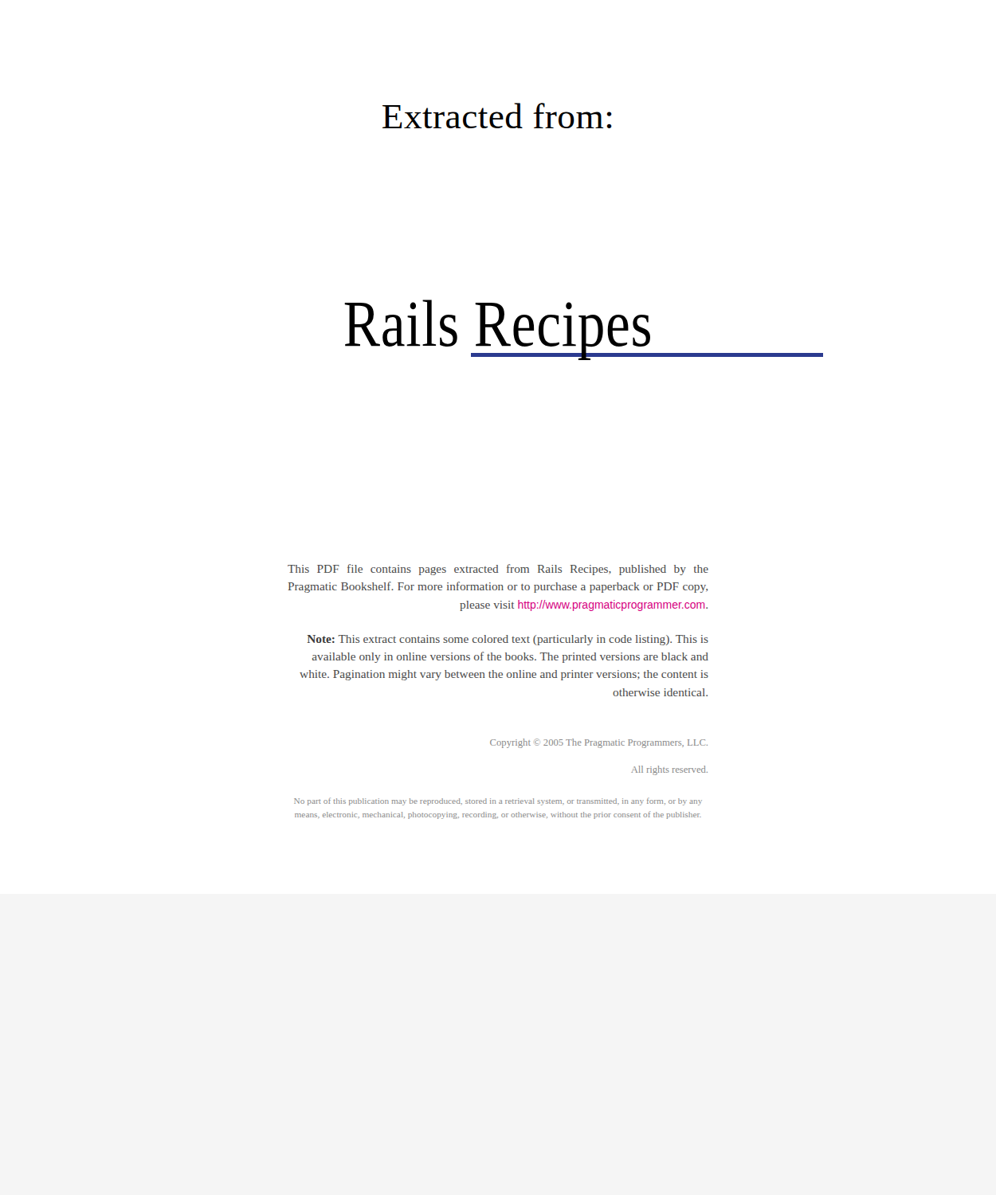Extracted from:
Rails Recipes
This PDF file contains pages extracted from Rails Recipes, published by the Pragmatic Bookshelf. For more information or to purchase a paperback or PDF copy, please visit http://www.pragmaticprogrammer.com.
Note: This extract contains some colored text (particularly in code listing). This is available only in online versions of the books. The printed versions are black and white. Pagination might vary between the online and printer versions; the content is otherwise identical.
Copyright © 2005 The Pragmatic Programmers, LLC.
All rights reserved.
No part of this publication may be reproduced, stored in a retrieval system, or transmitted, in any form, or by any means, electronic, mechanical, photocopying, recording, or otherwise, without the prior consent of the publisher.